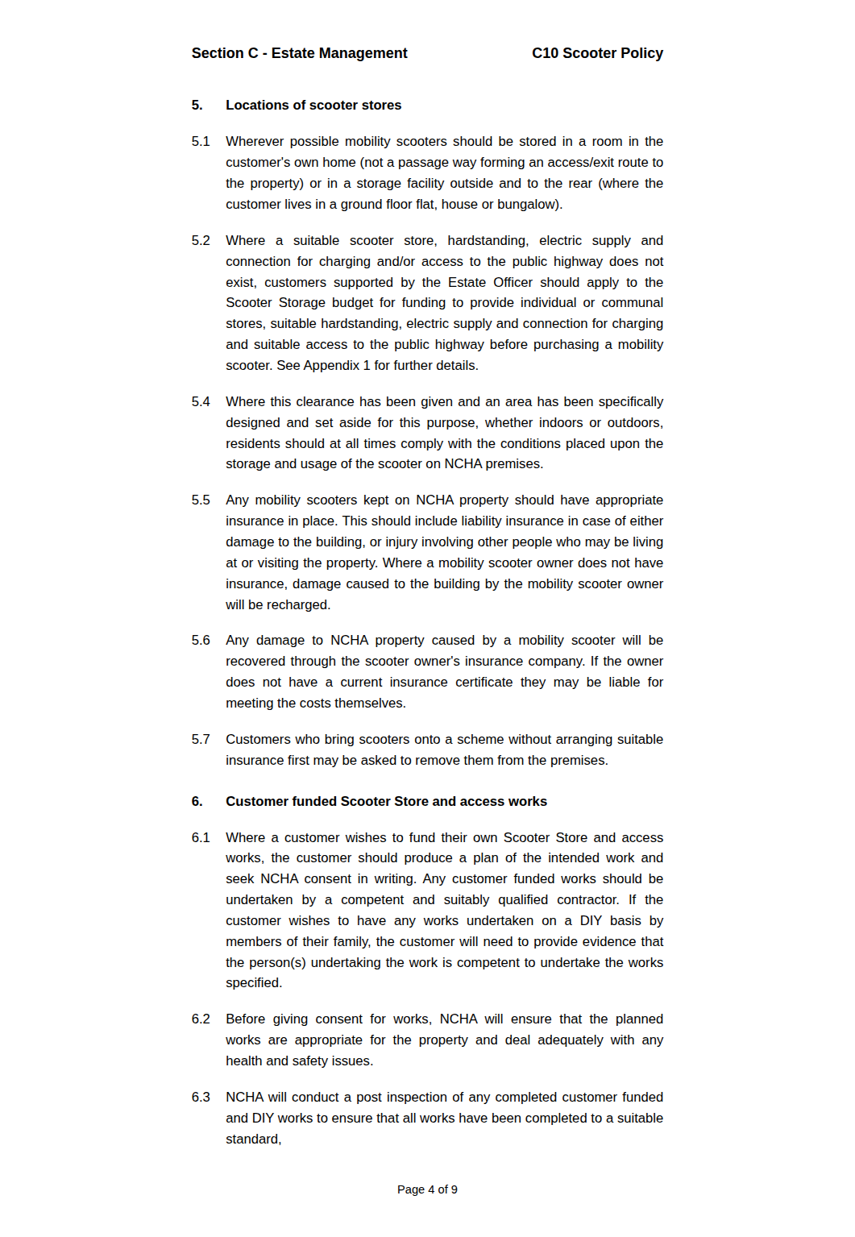Section C - Estate Management
C10 Scooter Policy
5. Locations of scooter stores
5.1
Wherever possible mobility scooters should be stored in a room in the customer's own home (not a passage way forming an access/exit route to the property) or in a storage facility outside and to the rear (where the customer lives in a ground floor flat, house or bungalow).
5.2
Where a suitable scooter store, hardstanding, electric supply and connection for charging and/or access to the public highway does not exist, customers supported by the Estate Officer should apply to the Scooter Storage budget for funding to provide individual or communal stores, suitable hardstanding, electric supply and connection for charging and suitable access to the public highway before purchasing a mobility scooter. See Appendix 1 for further details.
5.4
Where this clearance has been given and an area has been specifically designed and set aside for this purpose, whether indoors or outdoors, residents should at all times comply with the conditions placed upon the storage and usage of the scooter on NCHA premises.
5.5
Any mobility scooters kept on NCHA property should have appropriate insurance in place. This should include liability insurance in case of either damage to the building, or injury involving other people who may be living at or visiting the property. Where a mobility scooter owner does not have insurance, damage caused to the building by the mobility scooter owner will be recharged.
5.6
Any damage to NCHA property caused by a mobility scooter will be recovered through the scooter owner's insurance company. If the owner does not have a current insurance certificate they may be liable for meeting the costs themselves.
5.7
Customers who bring scooters onto a scheme without arranging suitable insurance first may be asked to remove them from the premises.
6. Customer funded Scooter Store and access works
6.1
Where a customer wishes to fund their own Scooter Store and access works, the customer should produce a plan of the intended work and seek NCHA consent in writing. Any customer funded works should be undertaken by a competent and suitably qualified contractor. If the customer wishes to have any works undertaken on a DIY basis by members of their family, the customer will need to provide evidence that the person(s) undertaking the work is competent to undertake the works specified.
6.2
Before giving consent for works, NCHA will ensure that the planned works are appropriate for the property and deal adequately with any health and safety issues.
6.3
NCHA will conduct a post inspection of any completed customer funded and DIY works to ensure that all works have been completed to a suitable standard,
Page 4 of 9